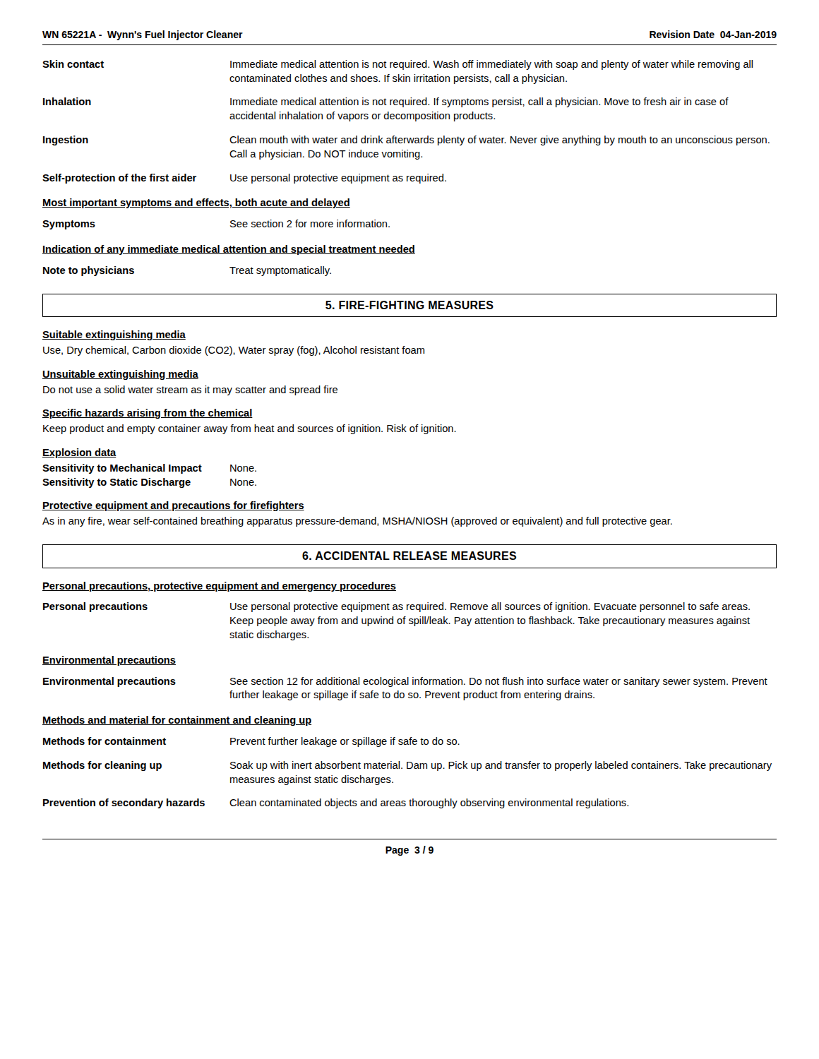WN 65221A - Wynn's Fuel Injector Cleaner
Revision Date 04-Jan-2019
Skin contact
Immediate medical attention is not required. Wash off immediately with soap and plenty of water while removing all contaminated clothes and shoes. If skin irritation persists, call a physician.
Inhalation
Immediate medical attention is not required. If symptoms persist, call a physician. Move to fresh air in case of accidental inhalation of vapors or decomposition products.
Ingestion
Clean mouth with water and drink afterwards plenty of water. Never give anything by mouth to an unconscious person. Call a physician. Do NOT induce vomiting.
Self-protection of the first aider
Use personal protective equipment as required.
Most important symptoms and effects, both acute and delayed
Symptoms
See section 2 for more information.
Indication of any immediate medical attention and special treatment needed
Note to physicians
Treat symptomatically.
5. FIRE-FIGHTING MEASURES
Suitable extinguishing media
Use, Dry chemical, Carbon dioxide (CO2), Water spray (fog), Alcohol resistant foam
Unsuitable extinguishing media
Do not use a solid water stream as it may scatter and spread fire
Specific hazards arising from the chemical
Keep product and empty container away from heat and sources of ignition. Risk of ignition.
Explosion data
Sensitivity to Mechanical Impact
None.
Sensitivity to Static Discharge
None.
Protective equipment and precautions for firefighters
As in any fire, wear self-contained breathing apparatus pressure-demand, MSHA/NIOSH (approved or equivalent) and full protective gear.
6. ACCIDENTAL RELEASE MEASURES
Personal precautions, protective equipment and emergency procedures
Personal precautions
Use personal protective equipment as required. Remove all sources of ignition. Evacuate personnel to safe areas. Keep people away from and upwind of spill/leak. Pay attention to flashback. Take precautionary measures against static discharges.
Environmental precautions
Environmental precautions
See section 12 for additional ecological information. Do not flush into surface water or sanitary sewer system. Prevent further leakage or spillage if safe to do so. Prevent product from entering drains.
Methods and material for containment and cleaning up
Methods for containment
Prevent further leakage or spillage if safe to do so.
Methods for cleaning up
Soak up with inert absorbent material. Dam up. Pick up and transfer to properly labeled containers. Take precautionary measures against static discharges.
Prevention of secondary hazards
Clean contaminated objects and areas thoroughly observing environmental regulations.
Page 3 / 9